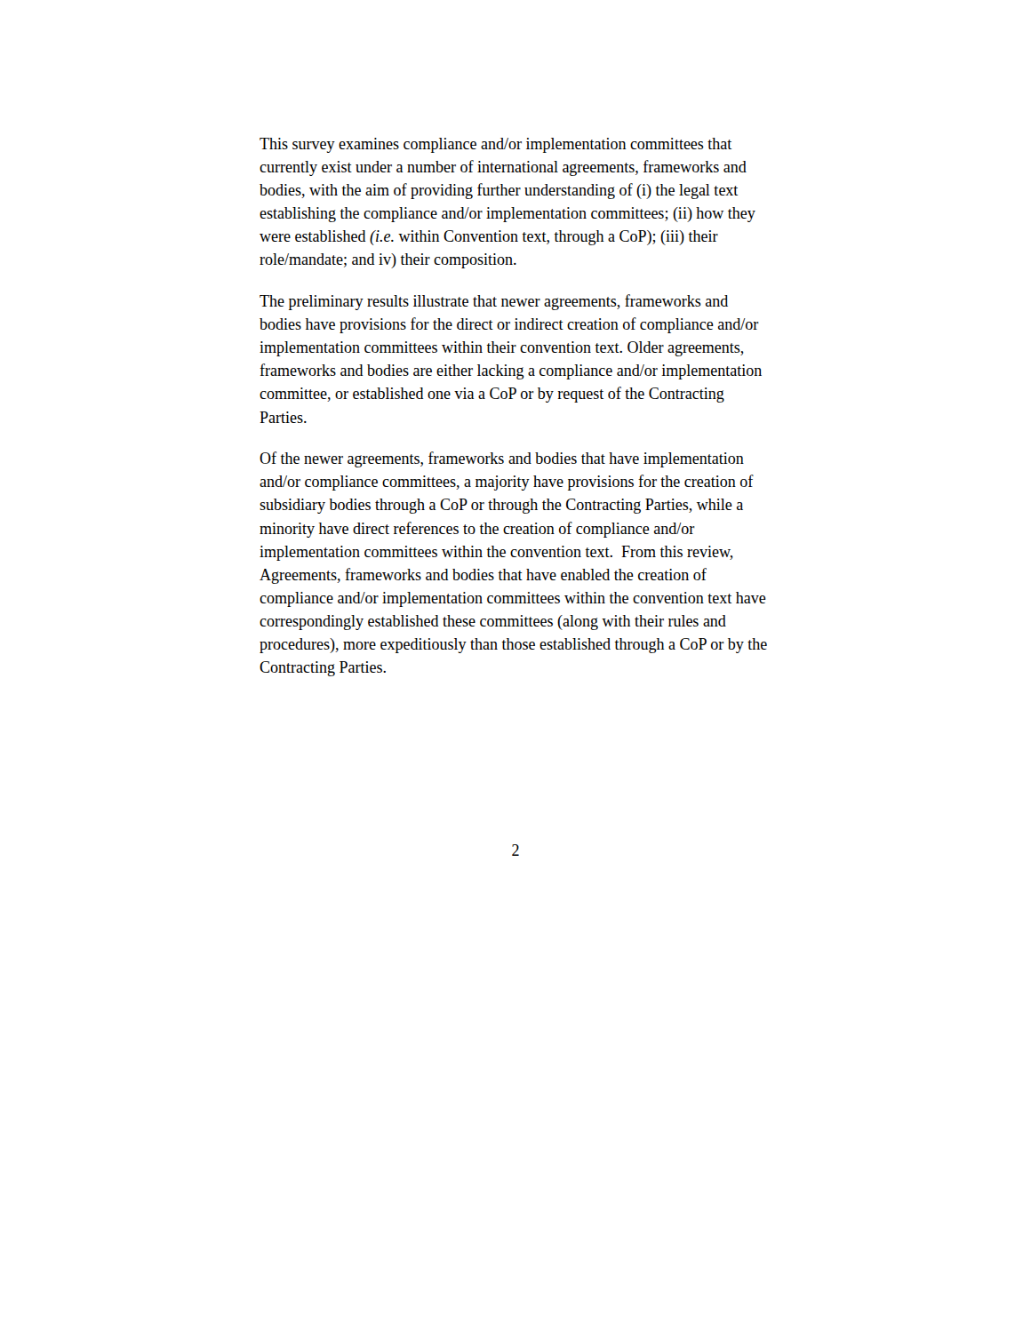This survey examines compliance and/or implementation committees that currently exist under a number of international agreements, frameworks and bodies, with the aim of providing further understanding of (i) the legal text establishing the compliance and/or implementation committees; (ii) how they were established (i.e. within Convention text, through a CoP); (iii) their role/mandate; and iv) their composition.
The preliminary results illustrate that newer agreements, frameworks and bodies have provisions for the direct or indirect creation of compliance and/or implementation committees within their convention text. Older agreements, frameworks and bodies are either lacking a compliance and/or implementation committee, or established one via a CoP or by request of the Contracting Parties.
Of the newer agreements, frameworks and bodies that have implementation and/or compliance committees, a majority have provisions for the creation of subsidiary bodies through a CoP or through the Contracting Parties, while a minority have direct references to the creation of compliance and/or implementation committees within the convention text. From this review, Agreements, frameworks and bodies that have enabled the creation of compliance and/or implementation committees within the convention text have correspondingly established these committees (along with their rules and procedures), more expeditiously than those established through a CoP or by the Contracting Parties.
2